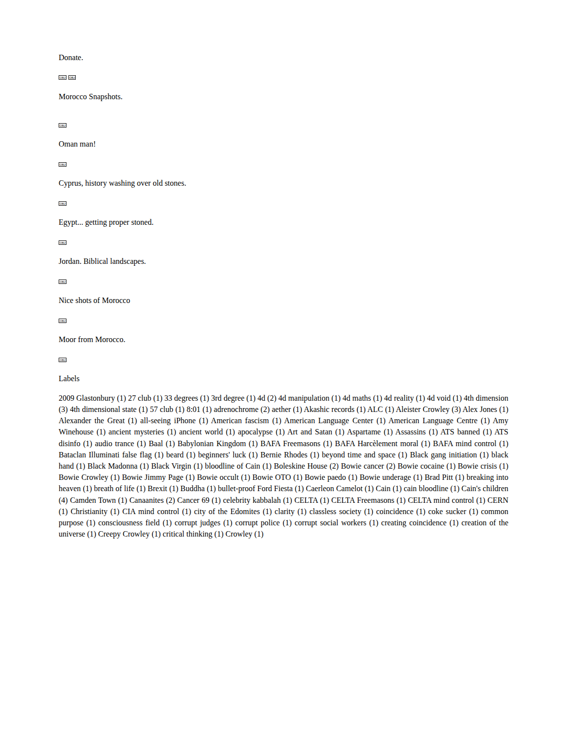Donate.
OBJ OBJ
Morocco Snapshots.
OBJ
Oman man!
OBJ
Cyprus, history washing over old stones.
OBJ
Egypt... getting proper stoned.
OBJ
Jordan. Biblical landscapes.
OBJ
Nice shots of Morocco
OBJ
Moor from Morocco.
OBJ
Labels
2009 Glastonbury (1) 27 club (1) 33 degrees (1) 3rd degree (1) 4d (2) 4d manipulation (1) 4d maths (1) 4d reality (1) 4d void (1) 4th dimension (3) 4th dimensional state (1) 57 club (1) 8:01 (1) adrenochrome (2) aether (1) Akashic records (1) ALC (1) Aleister Crowley (3) Alex Jones (1) Alexander the Great (1) all-seeing iPhone (1) American fascism (1) American Language Center (1) American Language Centre (1) Amy Winehouse (1) ancient mysteries (1) ancient world (1) apocalypse (1) Art and Satan (1) Aspartame (1) Assassins (1) ATS banned (1) ATS disinfo (1) audio trance (1) Baal (1) Babylonian Kingdom (1) BAFA Freemasons (1) BAFA Harcèlement moral (1) BAFA mind control (1) Bataclan Illuminati false flag (1) beard (1) beginners' luck (1) Bernie Rhodes (1) beyond time and space (1) Black gang initiation (1) black hand (1) Black Madonna (1) Black Virgin (1) bloodline of Cain (1) Boleskine House (2) Bowie cancer (2) Bowie cocaine (1) Bowie crisis (1) Bowie Crowley (1) Bowie Jimmy Page (1) Bowie occult (1) Bowie OTO (1) Bowie paedo (1) Bowie underage (1) Brad Pitt (1) breaking into heaven (1) breath of life (1) Brexit (1) Buddha (1) bullet-proof Ford Fiesta (1) Caerleon Camelot (1) Cain (1) cain bloodline (1) Cain's children (4) Camden Town (1) Canaanites (2) Cancer 69 (1) celebrity kabbalah (1) CELTA (1) CELTA Freemasons (1) CELTA mind control (1) CERN (1) Christianity (1) CIA mind control (1) city of the Edomites (1) clarity (1) classless society (1) coincidence (1) coke sucker (1) common purpose (1) consciousness field (1) corrupt judges (1) corrupt police (1) corrupt social workers (1) creating coincidence (1) creation of the universe (1) Creepy Crowley (1) critical thinking (1) Crowley (1)